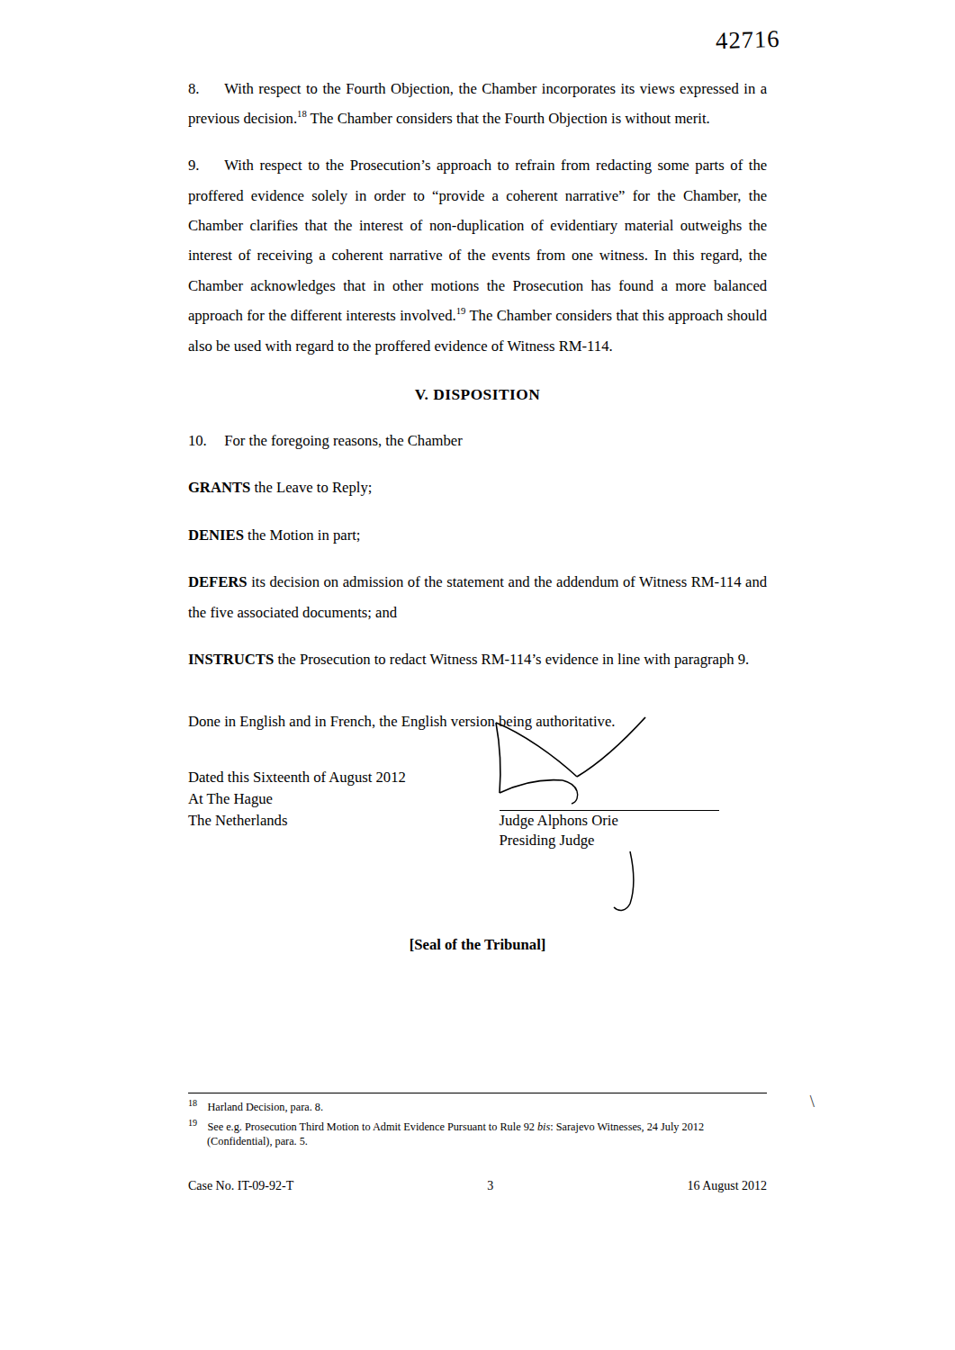42716
8. With respect to the Fourth Objection, the Chamber incorporates its views expressed in a previous decision.18 The Chamber considers that the Fourth Objection is without merit.
9. With respect to the Prosecution’s approach to refrain from redacting some parts of the proffered evidence solely in order to “provide a coherent narrative” for the Chamber, the Chamber clarifies that the interest of non-duplication of evidentiary material outweighs the interest of receiving a coherent narrative of the events from one witness. In this regard, the Chamber acknowledges that in other motions the Prosecution has found a more balanced approach for the different interests involved.19 The Chamber considers that this approach should also be used with regard to the proffered evidence of Witness RM-114.
V. DISPOSITION
10. For the foregoing reasons, the Chamber
GRANTS the Leave to Reply;
DENIES the Motion in part;
DEFERS its decision on admission of the statement and the addendum of Witness RM-114 and the five associated documents; and
INSTRUCTS the Prosecution to redact Witness RM-114’s evidence in line with paragraph 9.
Done in English and in French, the English version being authoritative.
Judge Alphons Orie
Presiding Judge
Dated this Sixteenth of August 2012
At The Hague
The Netherlands
[Seal of the Tribunal]
\
18Harland Decision, para. 8.
19See e.g. Prosecution Third Motion to Admit Evidence Pursuant to Rule 92 bis: Sarajevo Witnesses, 24 July 2012 (Confidential), para. 5.
Case No. IT-09-92-T
3
16 August 2012